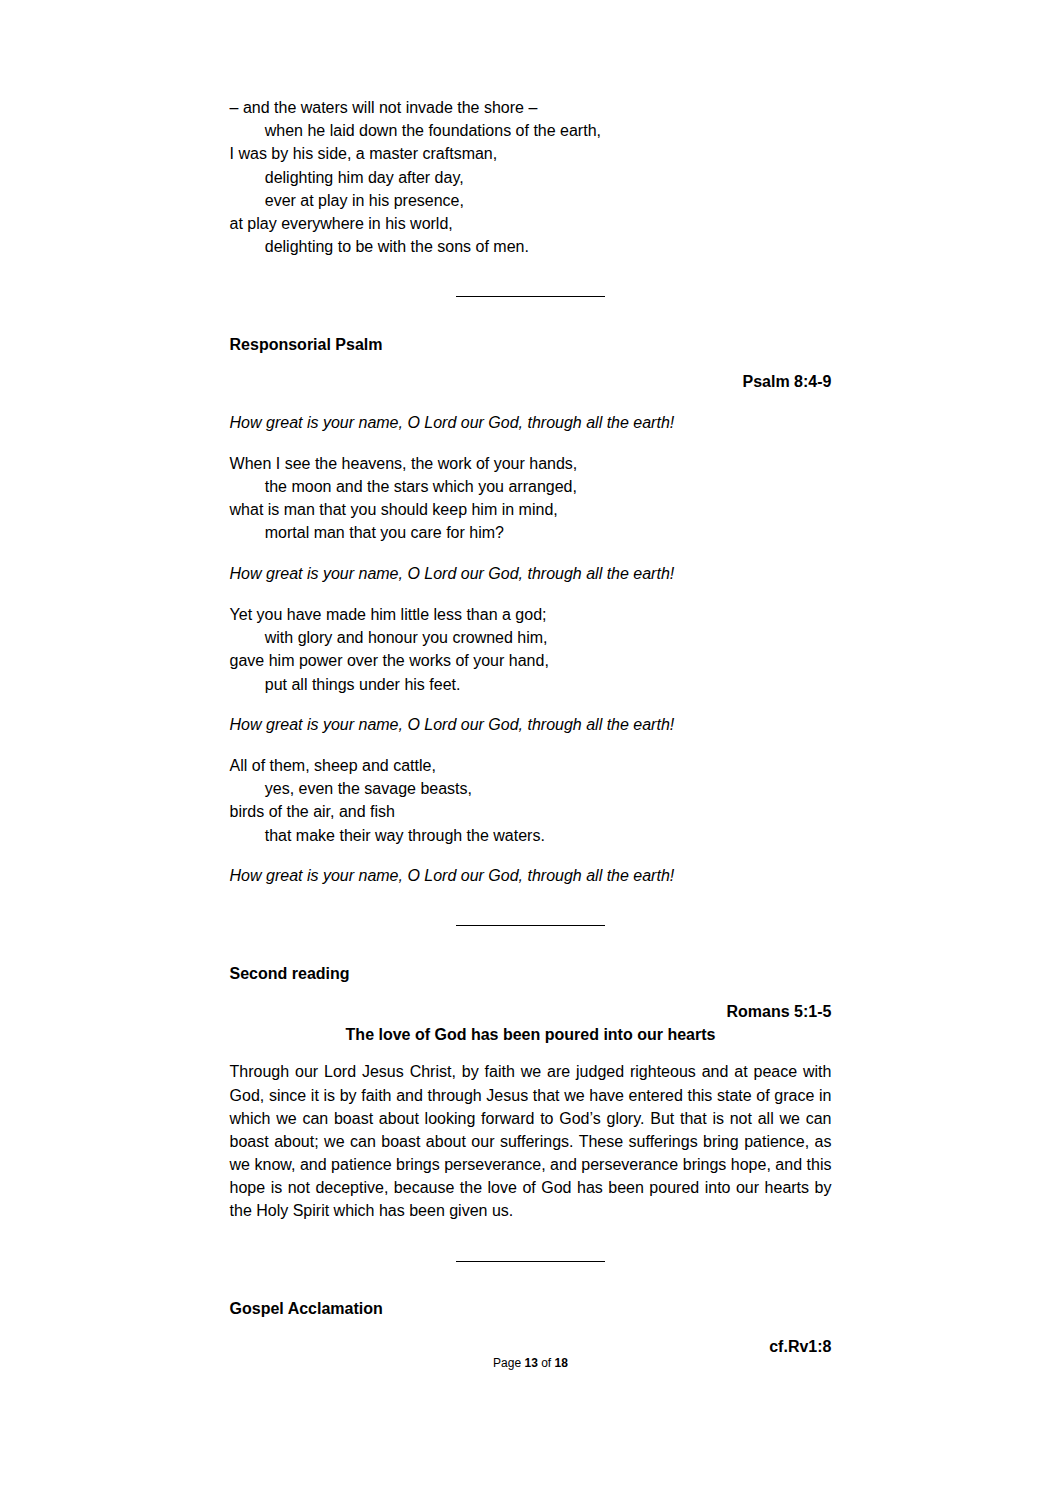– and the waters will not invade the shore –
when he laid down the foundations of the earth,
I was by his side, a master craftsman,
delighting him day after day,
ever at play in his presence,
at play everywhere in his world,
delighting to be with the sons of men.
Responsorial Psalm
Psalm 8:4-9
How great is your name, O Lord our God, through all the earth!
When I see the heavens, the work of your hands,
the moon and the stars which you arranged,
what is man that you should keep him in mind,
mortal man that you care for him?
How great is your name, O Lord our God, through all the earth!
Yet you have made him little less than a god;
with glory and honour you crowned him,
gave him power over the works of your hand,
put all things under his feet.
How great is your name, O Lord our God, through all the earth!
All of them, sheep and cattle,
yes, even the savage beasts,
birds of the air, and fish
that make their way through the waters.
How great is your name, O Lord our God, through all the earth!
Second reading
Romans 5:1-5
The love of God has been poured into our hearts
Through our Lord Jesus Christ, by faith we are judged righteous and at peace with God, since it is by faith and through Jesus that we have entered this state of grace in which we can boast about looking forward to God’s glory. But that is not all we can boast about; we can boast about our sufferings. These sufferings bring patience, as we know, and patience brings perseverance, and perseverance brings hope, and this hope is not deceptive, because the love of God has been poured into our hearts by the Holy Spirit which has been given us.
Gospel Acclamation
cf.Rv1:8
Page 13 of 18